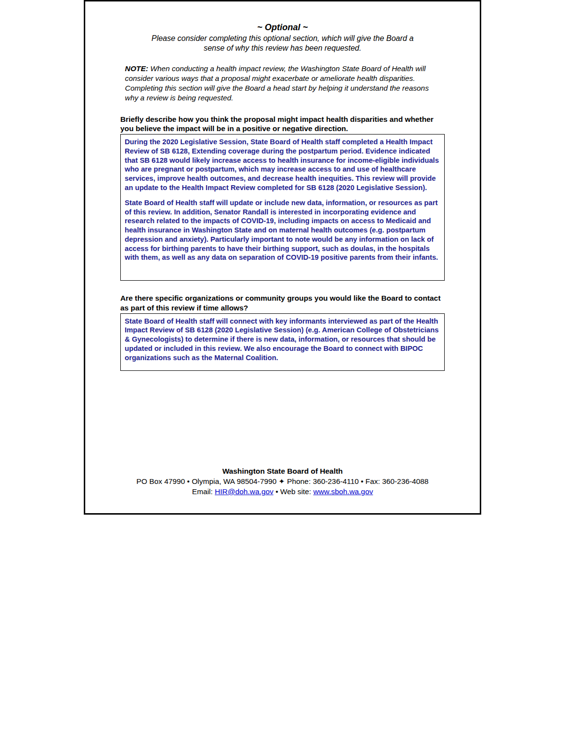~ Optional ~
Please consider completing this optional section, which will give the Board a
sense of why this review has been requested.
NOTE: When conducting a health impact review, the Washington State Board of Health will consider various ways that a proposal might exacerbate or ameliorate health disparities. Completing this section will give the Board a head start by helping it understand the reasons why a review is being requested.
Briefly describe how you think the proposal might impact health disparities and whether you believe the impact will be in a positive or negative direction.
During the 2020 Legislative Session, State Board of Health staff completed a Health Impact Review of SB 6128, Extending coverage during the postpartum period. Evidence indicated that SB 6128 would likely increase access to health insurance for income-eligible individuals who are pregnant or postpartum, which may increase access to and use of healthcare services, improve health outcomes, and decrease health inequities. This review will provide an update to the Health Impact Review completed for SB 6128 (2020 Legislative Session).
State Board of Health staff will update or include new data, information, or resources as part of this review. In addition, Senator Randall is interested in incorporating evidence and research related to the impacts of COVID-19, including impacts on access to Medicaid and health insurance in Washington State and on maternal health outcomes (e.g. postpartum depression and anxiety). Particularly important to note would be any information on lack of access for birthing parents to have their birthing support, such as doulas, in the hospitals with them, as well as any data on separation of COVID-19 positive parents from their infants.
Are there specific organizations or community groups you would like the Board to contact as part of this review if time allows?
State Board of Health staff will connect with key informants interviewed as part of the Health Impact Review of SB 6128 (2020 Legislative Session) (e.g. American College of Obstetricians & Gynecologists) to determine if there is new data, information, or resources that should be updated or included in this review. We also encourage the Board to connect with BIPOC organizations such as the Maternal Coalition.
Washington State Board of Health
PO Box 47990 • Olympia, WA 98504-7990 ✦ Phone: 360-236-4110 • Fax: 360-236-4088
Email: HIR@doh.wa.gov • Web site: www.sboh.wa.gov